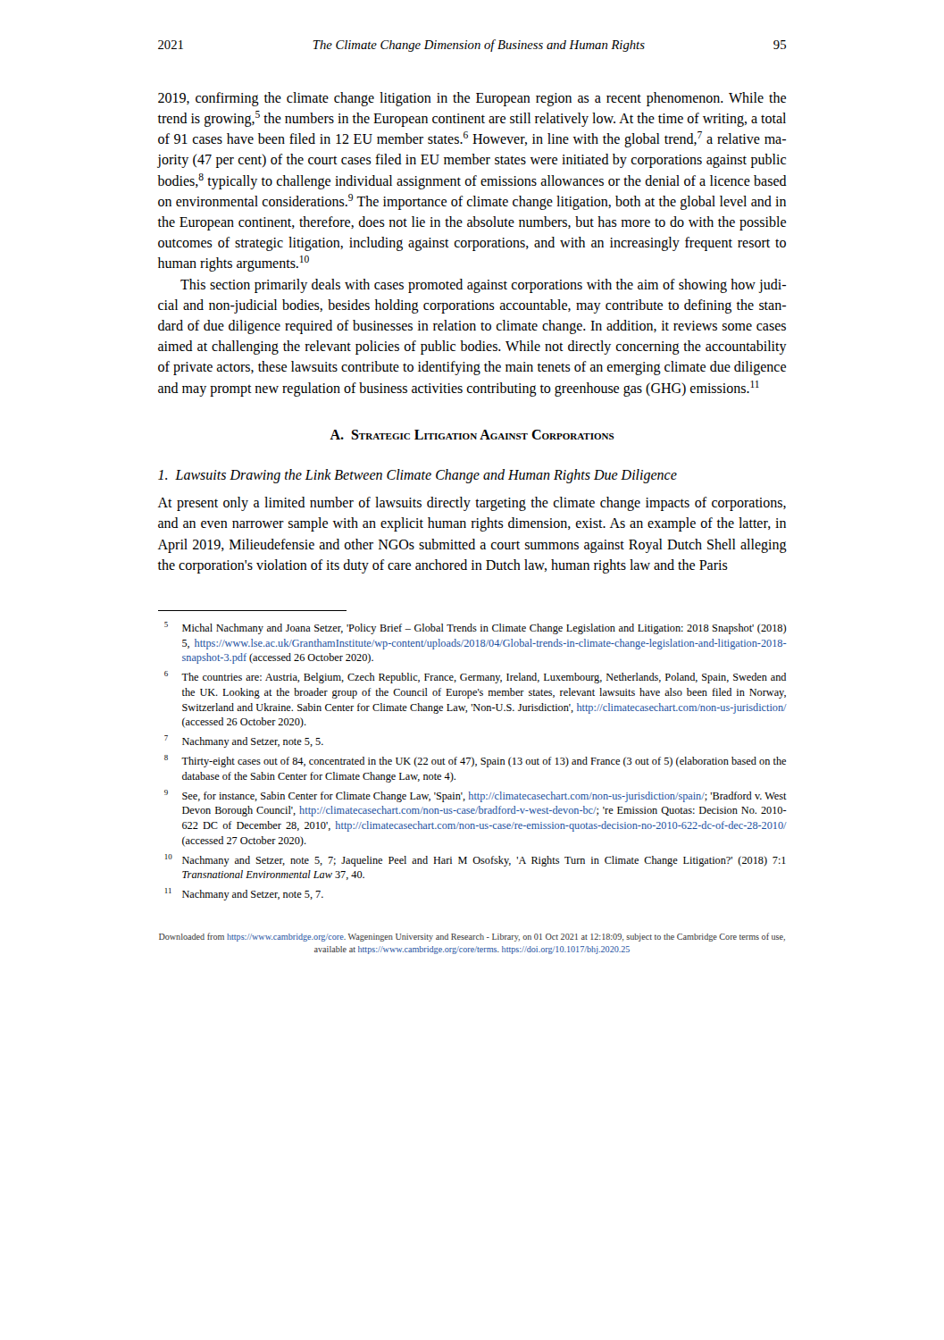2021 The Climate Change Dimension of Business and Human Rights 95
2019, confirming the climate change litigation in the European region as a recent phenomenon. While the trend is growing,5 the numbers in the European continent are still relatively low. At the time of writing, a total of 91 cases have been filed in 12 EU member states.6 However, in line with the global trend,7 a relative majority (47 per cent) of the court cases filed in EU member states were initiated by corporations against public bodies,8 typically to challenge individual assignment of emissions allowances or the denial of a licence based on environmental considerations.9 The importance of climate change litigation, both at the global level and in the European continent, therefore, does not lie in the absolute numbers, but has more to do with the possible outcomes of strategic litigation, including against corporations, and with an increasingly frequent resort to human rights arguments.10
This section primarily deals with cases promoted against corporations with the aim of showing how judicial and non-judicial bodies, besides holding corporations accountable, may contribute to defining the standard of due diligence required of businesses in relation to climate change. In addition, it reviews some cases aimed at challenging the relevant policies of public bodies. While not directly concerning the accountability of private actors, these lawsuits contribute to identifying the main tenets of an emerging climate due diligence and may prompt new regulation of business activities contributing to greenhouse gas (GHG) emissions.11
A. Strategic Litigation Against Corporations
1. Lawsuits Drawing the Link Between Climate Change and Human Rights Due Diligence
At present only a limited number of lawsuits directly targeting the climate change impacts of corporations, and an even narrower sample with an explicit human rights dimension, exist. As an example of the latter, in April 2019, Milieudefensie and other NGOs submitted a court summons against Royal Dutch Shell alleging the corporation's violation of its duty of care anchored in Dutch law, human rights law and the Paris
5 Michal Nachmany and Joana Setzer, 'Policy Brief – Global Trends in Climate Change Legislation and Litigation: 2018 Snapshot' (2018) 5, https://www.lse.ac.uk/GranthamInstitute/wp-content/uploads/2018/04/Global-trends-in-climate-change-legislation-and-litigation-2018-snapshot-3.pdf (accessed 26 October 2020).
6 The countries are: Austria, Belgium, Czech Republic, France, Germany, Ireland, Luxembourg, Netherlands, Poland, Spain, Sweden and the UK. Looking at the broader group of the Council of Europe's member states, relevant lawsuits have also been filed in Norway, Switzerland and Ukraine. Sabin Center for Climate Change Law, 'Non-U.S. Jurisdiction', http://climatecasechart.com/non-us-jurisdiction/ (accessed 26 October 2020).
7 Nachmany and Setzer, note 5, 5.
8 Thirty-eight cases out of 84, concentrated in the UK (22 out of 47), Spain (13 out of 13) and France (3 out of 5) (elaboration based on the database of the Sabin Center for Climate Change Law, note 4).
9 See, for instance, Sabin Center for Climate Change Law, 'Spain', http://climatecasechart.com/non-us-jurisdiction/spain/; 'Bradford v. West Devon Borough Council', http://climatecasechart.com/non-us-case/bradford-v-west-devon-bc/; 're Emission Quotas: Decision No. 2010-622 DC of December 28, 2010', http://climatecasechart.com/non-us-case/re-emission-quotas-decision-no-2010-622-dc-of-dec-28-2010/ (accessed 27 October 2020).
10 Nachmany and Setzer, note 5, 7; Jaqueline Peel and Hari M Osofsky, 'A Rights Turn in Climate Change Litigation?' (2018) 7:1 Transnational Environmental Law 37, 40.
11 Nachmany and Setzer, note 5, 7.
Downloaded from https://www.cambridge.org/core. Wageningen University and Research - Library, on 01 Oct 2021 at 12:18:09, subject to the Cambridge Core terms of use, available at https://www.cambridge.org/core/terms. https://doi.org/10.1017/bhj.2020.25